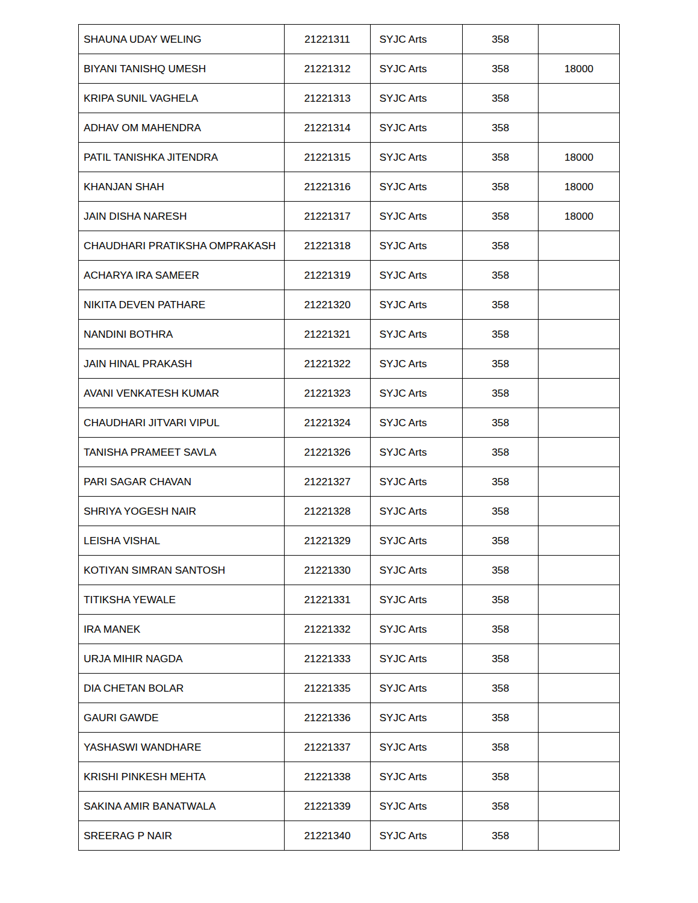| SHAUNA UDAY WELING | 21221311 | SYJC Arts | 358 | |
| BIYANI TANISHQ UMESH | 21221312 | SYJC Arts | 358 | 18000 |
| KRIPA SUNIL VAGHELA | 21221313 | SYJC Arts | 358 | |
| ADHAV OM MAHENDRA | 21221314 | SYJC Arts | 358 | |
| PATIL TANISHKA JITENDRA | 21221315 | SYJC Arts | 358 | 18000 |
| KHANJAN SHAH | 21221316 | SYJC Arts | 358 | 18000 |
| JAIN DISHA NARESH | 21221317 | SYJC Arts | 358 | 18000 |
| CHAUDHARI PRATIKSHA OMPRAKASH | 21221318 | SYJC Arts | 358 | |
| ACHARYA IRA SAMEER | 21221319 | SYJC Arts | 358 | |
| NIKITA DEVEN PATHARE | 21221320 | SYJC Arts | 358 | |
| NANDINI BOTHRA | 21221321 | SYJC Arts | 358 | |
| JAIN HINAL PRAKASH | 21221322 | SYJC Arts | 358 | |
| AVANI VENKATESH KUMAR | 21221323 | SYJC Arts | 358 | |
| CHAUDHARI JITVARI VIPUL | 21221324 | SYJC Arts | 358 | |
| TANISHA PRAMEET SAVLA | 21221326 | SYJC Arts | 358 | |
| PARI SAGAR CHAVAN | 21221327 | SYJC Arts | 358 | |
| SHRIYA YOGESH NAIR | 21221328 | SYJC Arts | 358 | |
| LEISHA VISHAL | 21221329 | SYJC Arts | 358 | |
| KOTIYAN SIMRAN SANTOSH | 21221330 | SYJC Arts | 358 | |
| TITIKSHA YEWALE | 21221331 | SYJC Arts | 358 | |
| IRA MANEK | 21221332 | SYJC Arts | 358 | |
| URJA MIHIR NAGDA | 21221333 | SYJC Arts | 358 | |
| DIA CHETAN BOLAR | 21221335 | SYJC Arts | 358 | |
| GAURI GAWDE | 21221336 | SYJC Arts | 358 | |
| YASHASWI WANDHARE | 21221337 | SYJC Arts | 358 | |
| KRISHI PINKESH MEHTA | 21221338 | SYJC Arts | 358 | |
| SAKINA AMIR BANATWALA | 21221339 | SYJC Arts | 358 | |
| SREERAG P NAIR | 21221340 | SYJC Arts | 358 | |